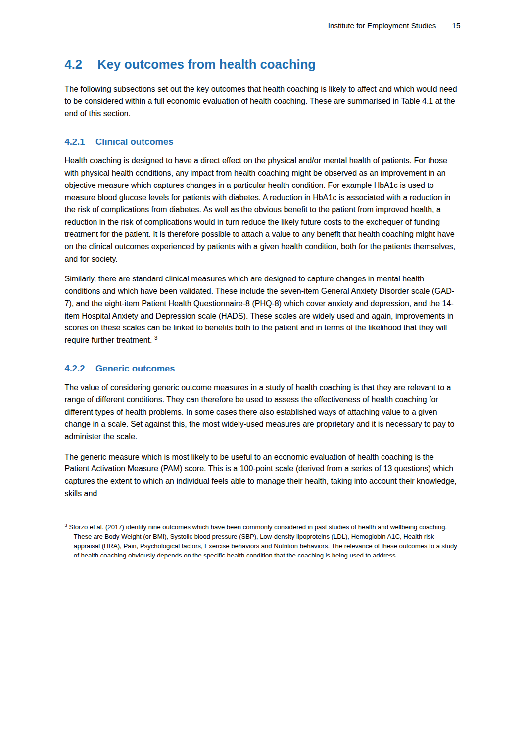Institute for Employment Studies 15
4.2 Key outcomes from health coaching
The following subsections set out the key outcomes that health coaching is likely to affect and which would need to be considered within a full economic evaluation of health coaching. These are summarised in Table 4.1 at the end of this section.
4.2.1 Clinical outcomes
Health coaching is designed to have a direct effect on the physical and/or mental health of patients. For those with physical health conditions, any impact from health coaching might be observed as an improvement in an objective measure which captures changes in a particular health condition. For example HbA1c is used to measure blood glucose levels for patients with diabetes. A reduction in HbA1c is associated with a reduction in the risk of complications from diabetes. As well as the obvious benefit to the patient from improved health, a reduction in the risk of complications would in turn reduce the likely future costs to the exchequer of funding treatment for the patient. It is therefore possible to attach a value to any benefit that health coaching might have on the clinical outcomes experienced by patients with a given health condition, both for the patients themselves, and for society.
Similarly, there are standard clinical measures which are designed to capture changes in mental health conditions and which have been validated. These include the seven-item General Anxiety Disorder scale (GAD-7), and the eight-item Patient Health Questionnaire-8 (PHQ-8) which cover anxiety and depression, and the 14-item Hospital Anxiety and Depression scale (HADS). These scales are widely used and again, improvements in scores on these scales can be linked to benefits both to the patient and in terms of the likelihood that they will require further treatment. 3
4.2.2 Generic outcomes
The value of considering generic outcome measures in a study of health coaching is that they are relevant to a range of different conditions. They can therefore be used to assess the effectiveness of health coaching for different types of health problems. In some cases there also established ways of attaching value to a given change in a scale. Set against this, the most widely-used measures are proprietary and it is necessary to pay to administer the scale.
The generic measure which is most likely to be useful to an economic evaluation of health coaching is the Patient Activation Measure (PAM) score. This is a 100-point scale (derived from a series of 13 questions) which captures the extent to which an individual feels able to manage their health, taking into account their knowledge, skills and
3 Sforzo et al. (2017) identify nine outcomes which have been commonly considered in past studies of health and wellbeing coaching. These are Body Weight (or BMI), Systolic blood pressure (SBP), Low-density lipoproteins (LDL), Hemoglobin A1C, Health risk appraisal (HRA), Pain, Psychological factors, Exercise behaviors and Nutrition behaviors. The relevance of these outcomes to a study of health coaching obviously depends on the specific health condition that the coaching is being used to address.